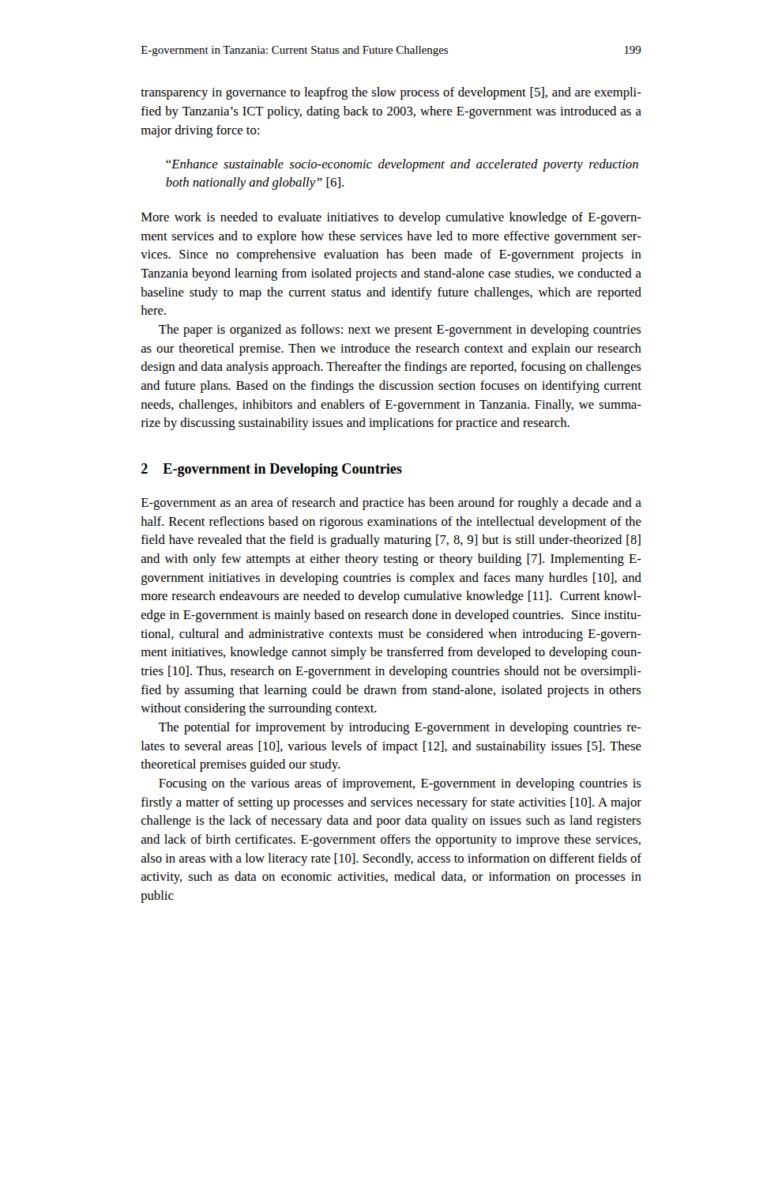E-government in Tanzania: Current Status and Future Challenges 199
transparency in governance to leapfrog the slow process of development [5], and are exemplified by Tanzania’s ICT policy, dating back to 2003, where E-government was introduced as a major driving force to:
“Enhance sustainable socio-economic development and accelerated poverty reduction both nationally and globally” [6].
More work is needed to evaluate initiatives to develop cumulative knowledge of E-government services and to explore how these services have led to more effective government services. Since no comprehensive evaluation has been made of E-government projects in Tanzania beyond learning from isolated projects and stand-alone case studies, we conducted a baseline study to map the current status and identify future challenges, which are reported here.
The paper is organized as follows: next we present E-government in developing countries as our theoretical premise. Then we introduce the research context and explain our research design and data analysis approach. Thereafter the findings are reported, focusing on challenges and future plans. Based on the findings the discussion section focuses on identifying current needs, challenges, inhibitors and enablers of E-government in Tanzania. Finally, we summarize by discussing sustainability issues and implications for practice and research.
2 E-government in Developing Countries
E-government as an area of research and practice has been around for roughly a decade and a half. Recent reflections based on rigorous examinations of the intellectual development of the field have revealed that the field is gradually maturing [7, 8, 9] but is still under-theorized [8] and with only few attempts at either theory testing or theory building [7]. Implementing E-government initiatives in developing countries is complex and faces many hurdles [10], and more research endeavours are needed to develop cumulative knowledge [11]. Current knowledge in E-government is mainly based on research done in developed countries. Since institutional, cultural and administrative contexts must be considered when introducing E-government initiatives, knowledge cannot simply be transferred from developed to developing countries [10]. Thus, research on E-government in developing countries should not be oversimplified by assuming that learning could be drawn from stand-alone, isolated projects in others without considering the surrounding context.
The potential for improvement by introducing E-government in developing countries relates to several areas [10], various levels of impact [12], and sustainability issues [5]. These theoretical premises guided our study.
Focusing on the various areas of improvement, E-government in developing countries is firstly a matter of setting up processes and services necessary for state activities [10]. A major challenge is the lack of necessary data and poor data quality on issues such as land registers and lack of birth certificates. E-government offers the opportunity to improve these services, also in areas with a low literacy rate [10]. Secondly, access to information on different fields of activity, such as data on economic activities, medical data, or information on processes in public